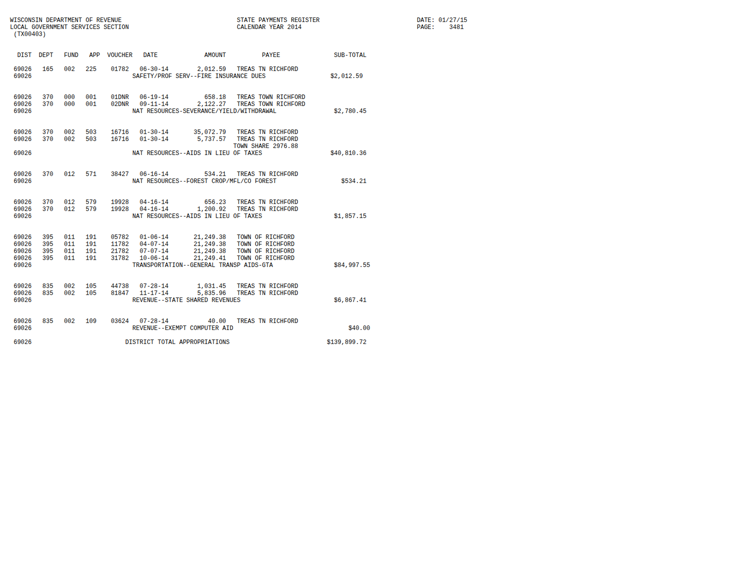WISCONSIN DEPARTMENT OF REVENUE STATE PAYMENTS REGISTER DATE: 01/27/15 LOCAL GOVERNMENT SERVICES SECTION CALENDAR YEAR 2014 PAGE: 3481 (TX00403) DIST DEPT FUND APP VOUCHER DATE AMOUNT PAYEE SUB-TOTAL 69026 165 002 225 01782 06-30-14 2,012.59 TREAS TN RICHFORD 69026 SAFETY/PROF SERV--FIRE INSURANCE DUES $2,012.59 69026 370 000 001 01DNR 06-19-14 658.18 TREAS TOWN RICHFORD 69026 370 000 001 02DNR 09-11-14 2,122.27 TREAS TOWN RICHFORD 69026 NAT RESOURCES-SEVERANCE/YIELD/WITHDRAWAL $2,780.45 69026 370 002 503 16716 01-30-14 35,072.79 TREAS TN RICHFORD 69026 370 002 503 16716 01-30-14 5,737.57 TREAS TN RICHFORD TOWN SHARE 2976.88 69026 NAT RESOURCES--AIDS IN LIEU OF TAXES $40,810.36 69026 370 012 571 38427 06-16-14 534.21 TREAS TN RICHFORD 69026 NAT RESOURCES--FOREST CROP/MFL/CO FOREST $534.21 69026 370 012 579 19928 04-16-14 656.23 TREAS TN RICHFORD 69026 370 012 579 19928 04-16-14 1,200.92 TREAS TN RICHFORD 69026 NAT RESOURCES--AIDS IN LIEU OF TAXES $1,857.15 69026 395 011 191 05782 01-06-14 21,249.38 TOWN OF RICHFORD 69026 395 011 191 11782 04-07-14 21,249.38 TOWN OF RICHFORD 69026 395 011 191 21782 07-07-14 21,249.38 TOWN OF RICHFORD 69026 395 011 191 31782 10-06-14 21,249.41 TOWN OF RICHFORD 69026 TRANSPORTATION--GENERAL TRANSP AIDS-GTA $84,997.55 69026 835 002 105 44738 07-28-14 1,031.45 TREAS TN RICHFORD 69026 835 002 105 81847 11-17-14 5,835.96 TREAS TN RICHFORD 69026 REVENUE--STATE SHARED REVENUES $6,867.41 69026 835 002 109 03624 07-28-14 40.00 TREAS TN RICHFORD 69026 REVENUE--EXEMPT COMPUTER AID $40.00 69026 DISTRICT TOTAL APPROPRIATIONS $139,899.72